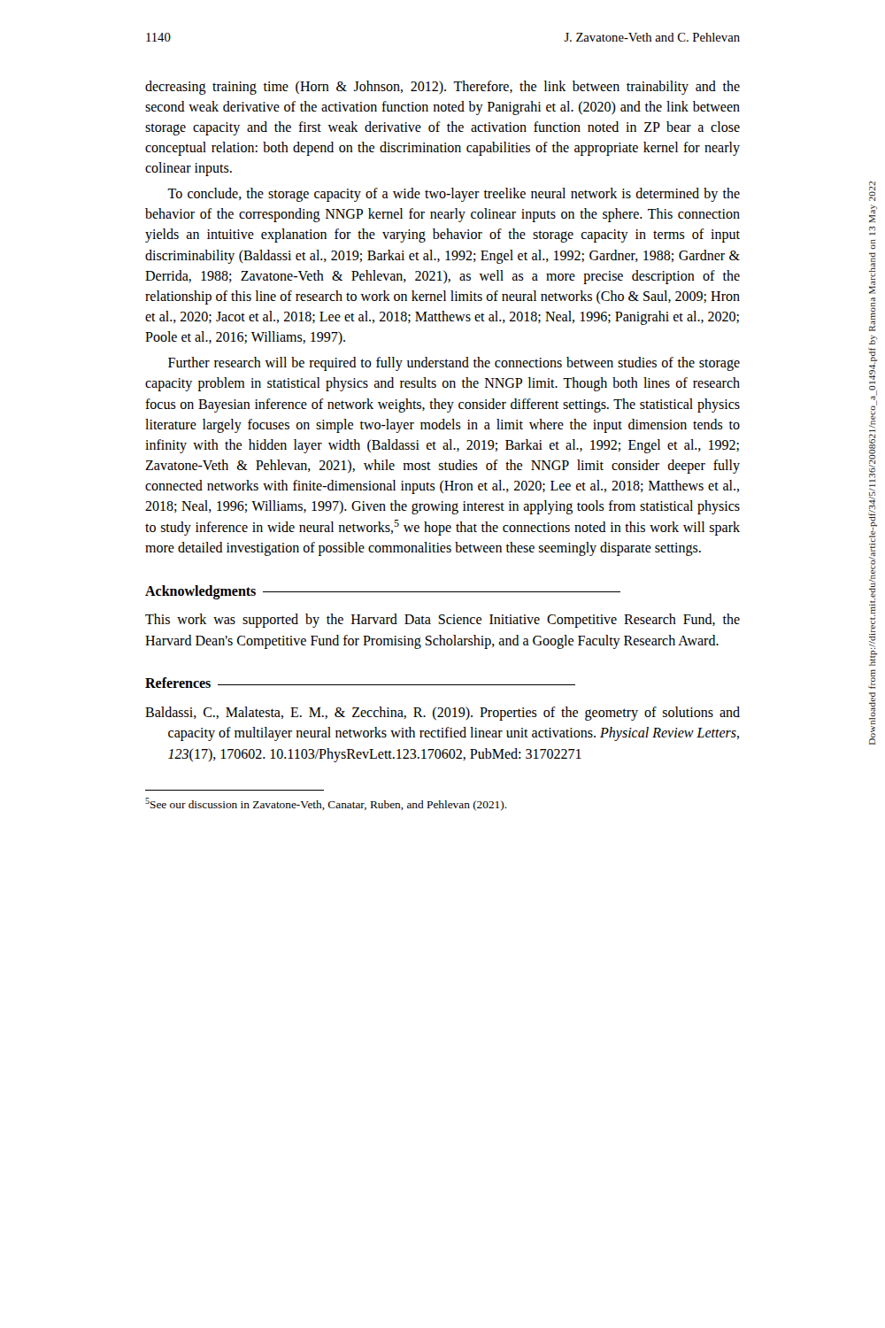Downloaded from http://direct.mit.edu/neco/article-pdf/34/5/1136/2008621/neco_a_01494.pdf by Ramona Marchand on 13 May 2022
1140 J. Zavatone-Veth and C. Pehlevan
decreasing training time (Horn & Johnson, 2012). Therefore, the link between trainability and the second weak derivative of the activation function noted by Panigrahi et al. (2020) and the link between storage capacity and the first weak derivative of the activation function noted in ZP bear a close conceptual relation: both depend on the discrimination capabilities of the appropriate kernel for nearly colinear inputs.
To conclude, the storage capacity of a wide two-layer treelike neural network is determined by the behavior of the corresponding NNGP kernel for nearly colinear inputs on the sphere. This connection yields an intuitive explanation for the varying behavior of the storage capacity in terms of input discriminability (Baldassi et al., 2019; Barkai et al., 1992; Engel et al., 1992; Gardner, 1988; Gardner & Derrida, 1988; Zavatone-Veth & Pehlevan, 2021), as well as a more precise description of the relationship of this line of research to work on kernel limits of neural networks (Cho & Saul, 2009; Hron et al., 2020; Jacot et al., 2018; Lee et al., 2018; Matthews et al., 2018; Neal, 1996; Panigrahi et al., 2020; Poole et al., 2016; Williams, 1997).
Further research will be required to fully understand the connections between studies of the storage capacity problem in statistical physics and results on the NNGP limit. Though both lines of research focus on Bayesian inference of network weights, they consider different settings. The statistical physics literature largely focuses on simple two-layer models in a limit where the input dimension tends to infinity with the hidden layer width (Baldassi et al., 2019; Barkai et al., 1992; Engel et al., 1992; Zavatone-Veth & Pehlevan, 2021), while most studies of the NNGP limit consider deeper fully connected networks with finite-dimensional inputs (Hron et al., 2020; Lee et al., 2018; Matthews et al., 2018; Neal, 1996; Williams, 1997). Given the growing interest in applying tools from statistical physics to study inference in wide neural networks,5 we hope that the connections noted in this work will spark more detailed investigation of possible commonalities between these seemingly disparate settings.
Acknowledgments
This work was supported by the Harvard Data Science Initiative Competitive Research Fund, the Harvard Dean's Competitive Fund for Promising Scholarship, and a Google Faculty Research Award.
References
Baldassi, C., Malatesta, E. M., & Zecchina, R. (2019). Properties of the geometry of solutions and capacity of multilayer neural networks with rectified linear unit activations. Physical Review Letters, 123(17), 170602. 10.1103/PhysRevLett.123.170602, PubMed: 31702271
5See our discussion in Zavatone-Veth, Canatar, Ruben, and Pehlevan (2021).